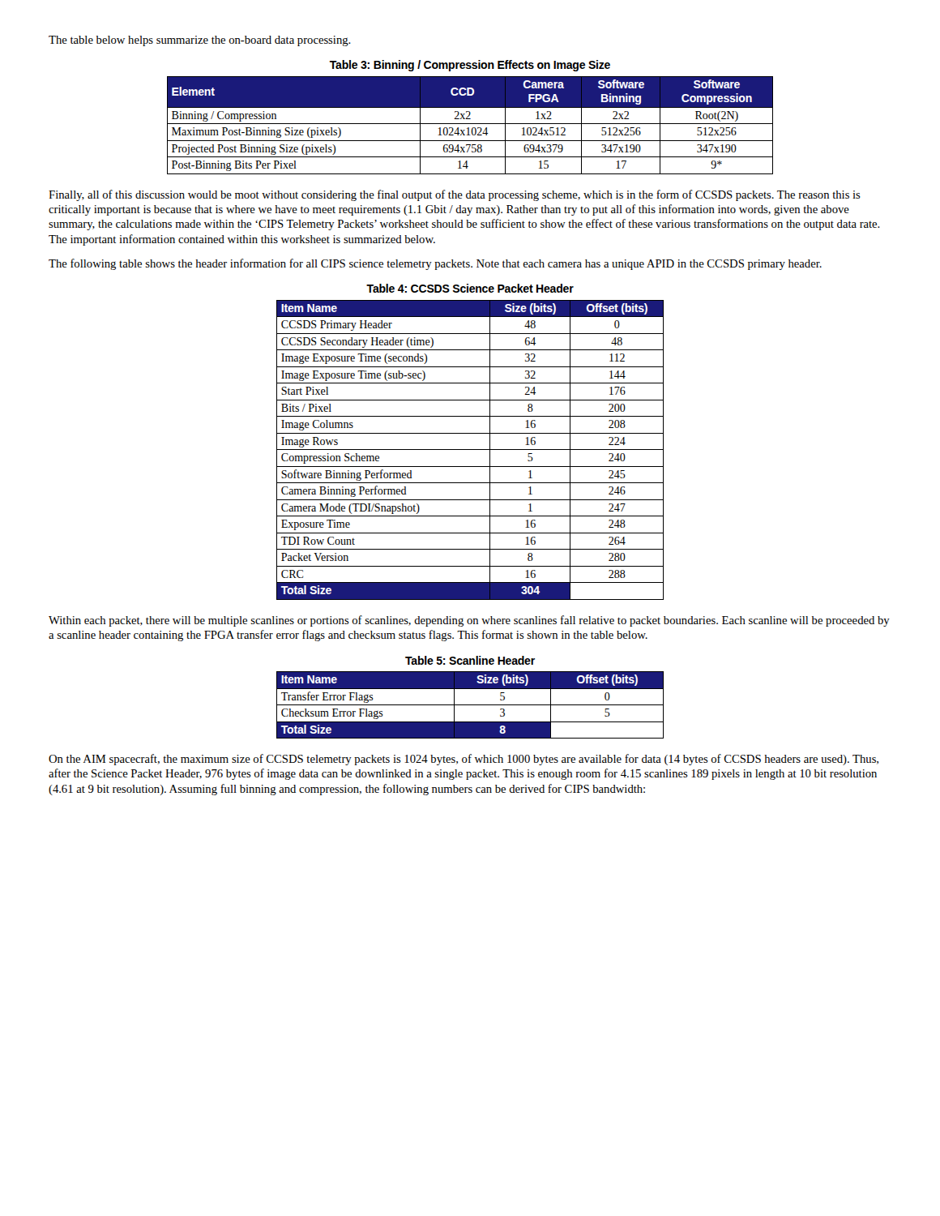The table below helps summarize the on-board data processing.
Table 3: Binning / Compression Effects on Image Size
| Element | CCD | Camera FPGA | Software Binning | Software Compression |
| --- | --- | --- | --- | --- |
| Binning / Compression | 2x2 | 1x2 | 2x2 | Root(2N) |
| Maximum Post-Binning Size (pixels) | 1024x1024 | 1024x512 | 512x256 | 512x256 |
| Projected Post Binning Size (pixels) | 694x758 | 694x379 | 347x190 | 347x190 |
| Post-Binning Bits Per Pixel | 14 | 15 | 17 | 9* |
Finally, all of this discussion would be moot without considering the final output of the data processing scheme, which is in the form of CCSDS packets. The reason this is critically important is because that is where we have to meet requirements (1.1 Gbit / day max). Rather than try to put all of this information into words, given the above summary, the calculations made within the ‘CIPS Telemetry Packets’ worksheet should be sufficient to show the effect of these various transformations on the output data rate. The important information contained within this worksheet is summarized below.
The following table shows the header information for all CIPS science telemetry packets. Note that each camera has a unique APID in the CCSDS primary header.
Table 4: CCSDS Science Packet Header
| Item Name | Size (bits) | Offset (bits) |
| --- | --- | --- |
| CCSDS Primary Header | 48 | 0 |
| CCSDS Secondary Header (time) | 64 | 48 |
| Image Exposure Time (seconds) | 32 | 112 |
| Image Exposure Time (sub-sec) | 32 | 144 |
| Start Pixel | 24 | 176 |
| Bits / Pixel | 8 | 200 |
| Image Columns | 16 | 208 |
| Image Rows | 16 | 224 |
| Compression Scheme | 5 | 240 |
| Software Binning Performed | 1 | 245 |
| Camera Binning Performed | 1 | 246 |
| Camera Mode (TDI/Snapshot) | 1 | 247 |
| Exposure Time | 16 | 248 |
| TDI Row Count | 16 | 264 |
| Packet Version | 8 | 280 |
| CRC | 16 | 288 |
| Total Size | 304 | |
Within each packet, there will be multiple scanlines or portions of scanlines, depending on where scanlines fall relative to packet boundaries. Each scanline will be proceeded by a scanline header containing the FPGA transfer error flags and checksum status flags. This format is shown in the table below.
Table 5: Scanline Header
| Item Name | Size (bits) | Offset (bits) |
| --- | --- | --- |
| Transfer Error Flags | 5 | 0 |
| Checksum Error Flags | 3 | 5 |
| Total Size | 8 | |
On the AIM spacecraft, the maximum size of CCSDS telemetry packets is 1024 bytes, of which 1000 bytes are available for data (14 bytes of CCSDS headers are used). Thus, after the Science Packet Header, 976 bytes of image data can be downlinked in a single packet. This is enough room for 4.15 scanlines 189 pixels in length at 10 bit resolution (4.61 at 9 bit resolution). Assuming full binning and compression, the following numbers can be derived for CIPS bandwidth: